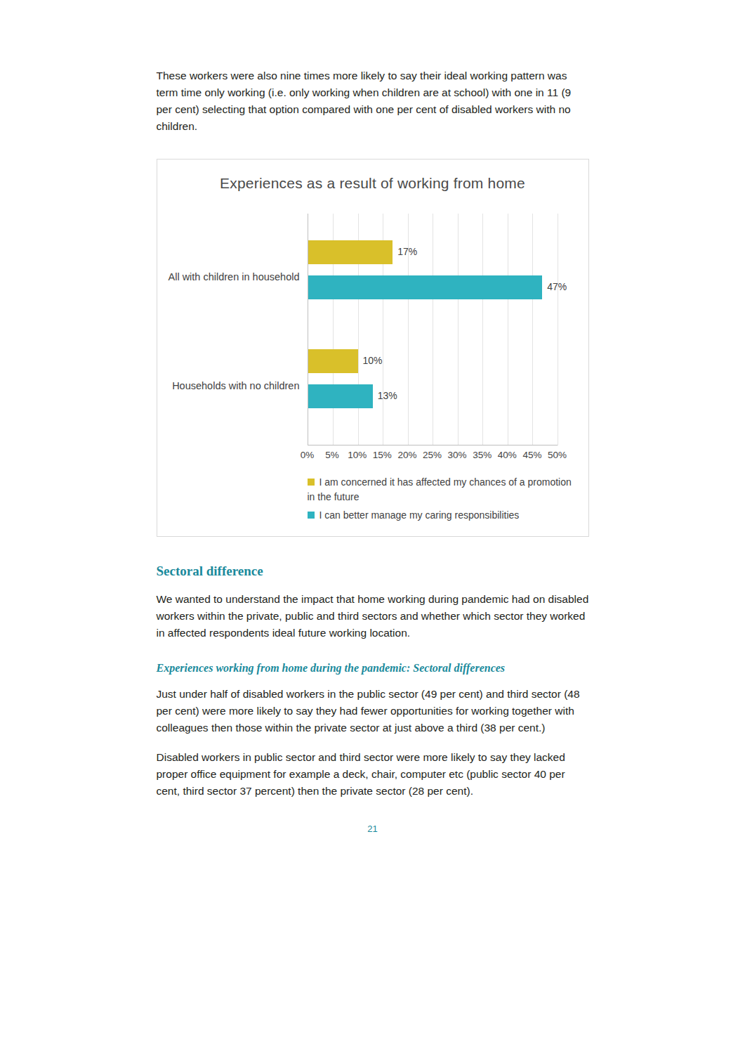These workers were also nine times more likely to say their ideal working pattern was term time only working (i.e. only working when children are at school) with one in 11 (9 per cent) selecting that option compared with one per cent of disabled workers with no children.
Experiences as a result of working from home
All with children in household
17%
47%
Households with no children
10%
13%
0% 5% 10% 15% 20% 25% 30% 35% 40% 45% 50%
I am concerned it has affected my chances of a promotion in the future
I can better manage my caring responsibilities
Sectoral difference
We wanted to understand the impact that home working during pandemic had on disabled workers within the private, public and third sectors and whether which sector they worked in affected respondents ideal future working location.
Experiences working from home during the pandemic: Sectoral differences
Just under half of disabled workers in the public sector (49 per cent) and third sector (48 per cent) were more likely to say they had fewer opportunities for working together with colleagues then those within the private sector at just above a third (38 per cent.)
Disabled workers in public sector and third sector were more likely to say they lacked proper office equipment for example a deck, chair, computer etc (public sector 40 per cent, third sector 37 percent) then the private sector (28 per cent).
21